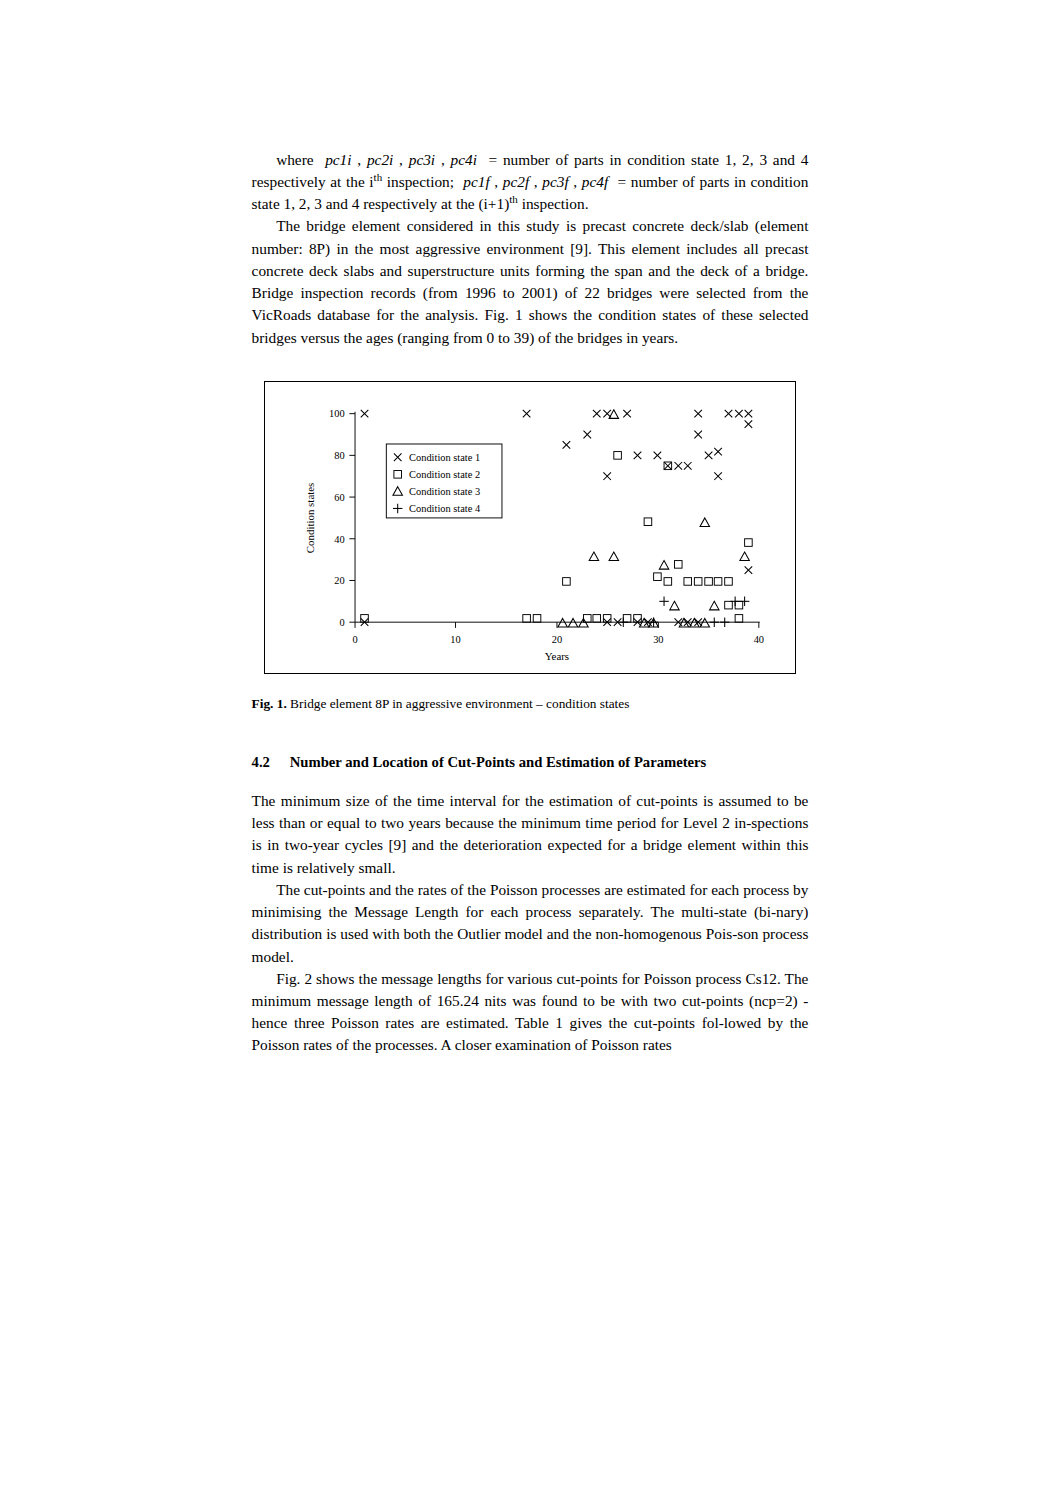where pc 1 i , pc 2 i , pc 3 i , pc 4 i = number of parts in condition state 1, 2, 3 and 4 respectively at the ith inspection; pc 1 f , pc 2 f , pc 3 f , pc 4 f = number of parts in condition state 1, 2, 3 and 4 respectively at the (i+1)th inspection.
The bridge element considered in this study is precast concrete deck/slab (element number: 8P) in the most aggressive environment [9]. This element includes all precast concrete deck slabs and superstructure units forming the span and the deck of a bridge. Bridge inspection records (from 1996 to 2001) of 22 bridges were selected from the VicRoads database for the analysis. Fig. 1 shows the condition states of these selected bridges versus the ages (ranging from 0 to 39) of the bridges in years.
100 80 60 40 20 0 0 10 20 30 40 Years Condition states Condition state 1 Condition state 2 Condition state 3 Condition state 4
Fig. 1. Bridge element 8P in aggressive environment – condition states
4.2 Number and Location of Cut-Points and Estimation of Parameters
The minimum size of the time interval for the estimation of cut-points is assumed to be less than or equal to two years because the minimum time period for Level 2 in-spections is in two-year cycles [9] and the deterioration expected for a bridge element within this time is relatively small.
The cut-points and the rates of the Poisson processes are estimated for each process by minimising the Message Length for each process separately. The multi-state (bi-nary) distribution is used with both the Outlier model and the non-homogenous Pois-son process model.
Fig. 2 shows the message lengths for various cut-points for Poisson process Cs12. The minimum message length of 165.24 nits was found to be with two cut-points (ncp=2) - hence three Poisson rates are estimated. Table 1 gives the cut-points fol-lowed by the Poisson rates of the processes. A closer examination of Poisson rates